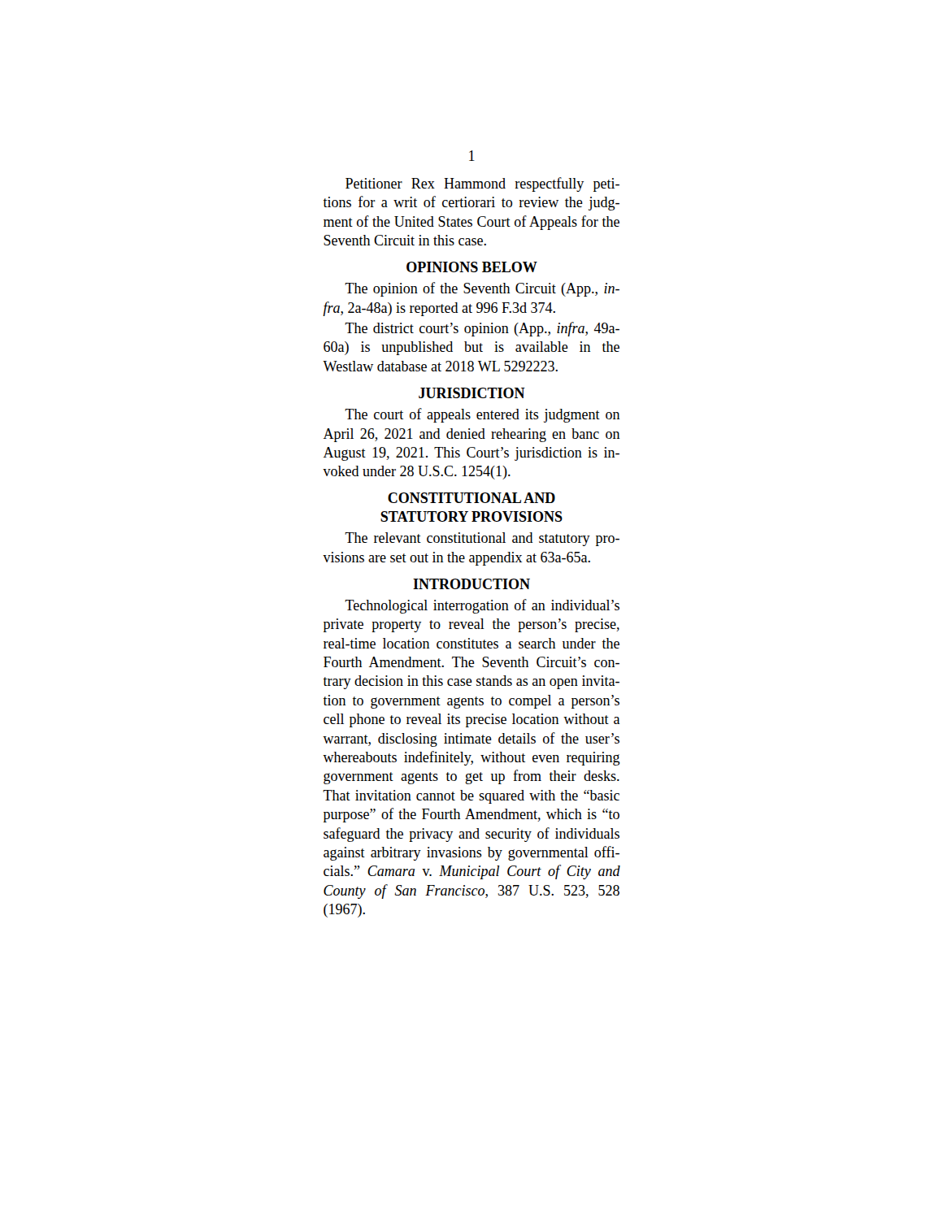1
Petitioner Rex Hammond respectfully petitions for a writ of certiorari to review the judgment of the United States Court of Appeals for the Seventh Circuit in this case.
Opinions Below
The opinion of the Seventh Circuit (App., infra, 2a-48a) is reported at 996 F.3d 374.
The district court’s opinion (App., infra, 49a-60a) is unpublished but is available in the Westlaw database at 2018 WL 5292223.
Jurisdiction
The court of appeals entered its judgment on April 26, 2021 and denied rehearing en banc on August 19, 2021. This Court’s jurisdiction is invoked under 28 U.S.C. 1254(1).
Constitutional and
Statutory Provisions
The relevant constitutional and statutory provisions are set out in the appendix at 63a-65a.
Introduction
Technological interrogation of an individual’s private property to reveal the person’s precise, real-time location constitutes a search under the Fourth Amendment. The Seventh Circuit’s contrary decision in this case stands as an open invitation to government agents to compel a person’s cell phone to reveal its precise location without a warrant, disclosing intimate details of the user’s whereabouts indefinitely, without even requiring government agents to get up from their desks. That invitation cannot be squared with the “basic purpose” of the Fourth Amendment, which is “to safeguard the privacy and security of individuals against arbitrary invasions by governmental officials.” Camara v. Municipal Court of City and County of San Francisco, 387 U.S. 523, 528 (1967).